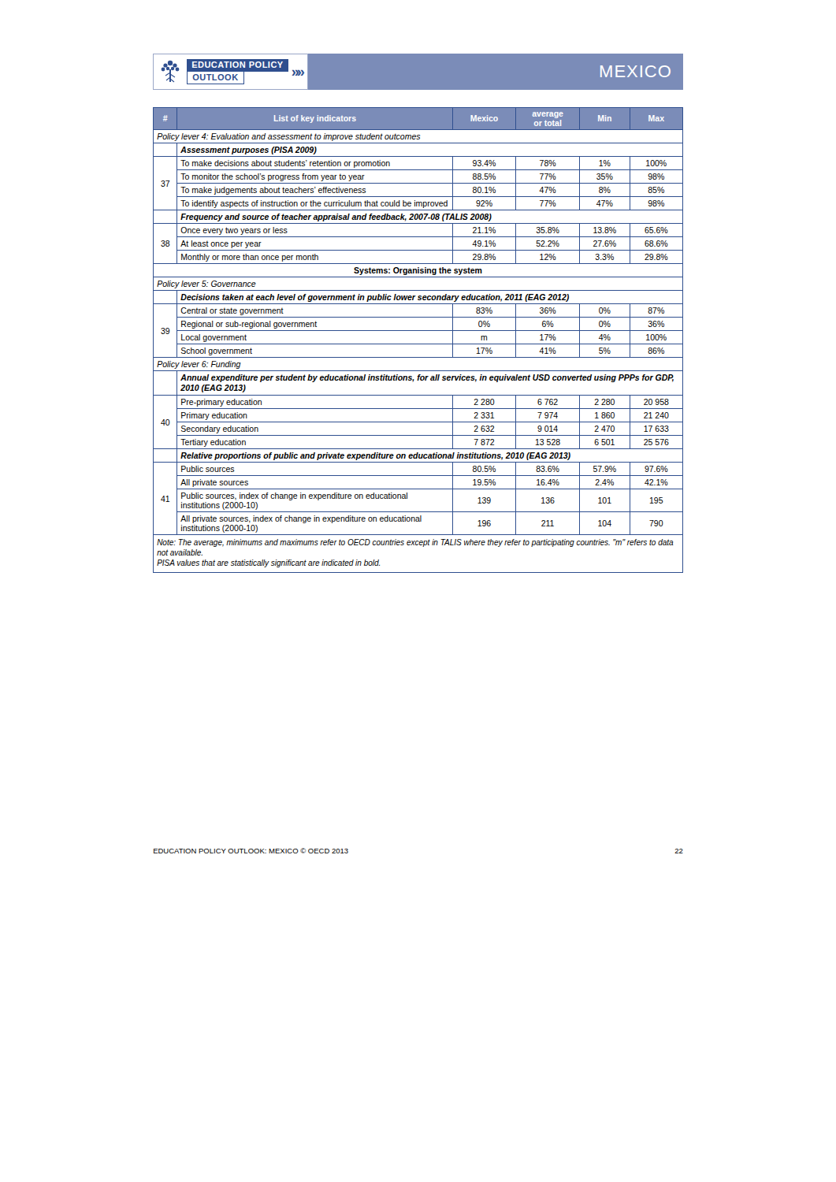EDUCATION POLICY
OUTLOOK
»»
MEXICO
| # | List of key indicators | Mexico | average or total | Min | Max |
| --- | --- | --- | --- | --- | --- |
| Policy lever 4: Evaluation and assessment to improve student outcomes |
| | Assessment purposes (PISA 2009) |
| 37 | To make decisions about students’ retention or promotion | 93.4% | 78% | 1% | 100% |
| To monitor the school’s progress from year to year | 88.5% | 77% | 35% | 98% |
| To make judgements about teachers’ effectiveness | 80.1% | 47% | 8% | 85% |
| To identify aspects of instruction or the curriculum that could be improved | 92% | 77% | 47% | 98% |
| | Frequency and source of teacher appraisal and feedback, 2007-08 (TALIS 2008) |
| 38 | Once every two years or less | 21.1% | 35.8% | 13.8% | 65.6% |
| At least once per year | 49.1% | 52.2% | 27.6% | 68.6% |
| Monthly or more than once per month | 29.8% | 12% | 3.3% | 29.8% |
| Systems: Organising the system |
| Policy lever 5: Governance |
| | Decisions taken at each level of government in public lower secondary education, 2011 (EAG 2012) |
| 39 | Central or state government | 83% | 36% | 0% | 87% |
| Regional or sub-regional government | 0% | 6% | 0% | 36% |
| Local government | m | 17% | 4% | 100% |
| School government | 17% | 41% | 5% | 86% |
| Policy lever 6: Funding |
| | Annual expenditure per student by educational institutions, for all services, in equivalent USD converted using PPPs for GDP, 2010 (EAG 2013) |
| 40 | Pre-primary education | 2 280 | 6 762 | 2 280 | 20 958 |
| Primary education | 2 331 | 7 974 | 1 860 | 21 240 |
| Secondary education | 2 632 | 9 014 | 2 470 | 17 633 |
| Tertiary education | 7 872 | 13 528 | 6 501 | 25 576 |
| | Relative proportions of public and private expenditure on educational institutions, 2010 (EAG 2013) |
| 41 | Public sources | 80.5% | 83.6% | 57.9% | 97.6% |
| All private sources | 19.5% | 16.4% | 2.4% | 42.1% |
| Public sources, index of change in expenditure on educational institutions (2000-10) | 139 | 136 | 101 | 195 |
| All private sources, index of change in expenditure on educational institutions (2000-10) | 196 | 211 | 104 | 790 |
Note: The average, minimums and maximums refer to OECD countries except in TALIS where they refer to participating countries. "m" refers to data not available.
PISA values that are statistically significant are indicated in bold.
EDUCATION POLICY OUTLOOK: MEXICO © OECD 2013
22